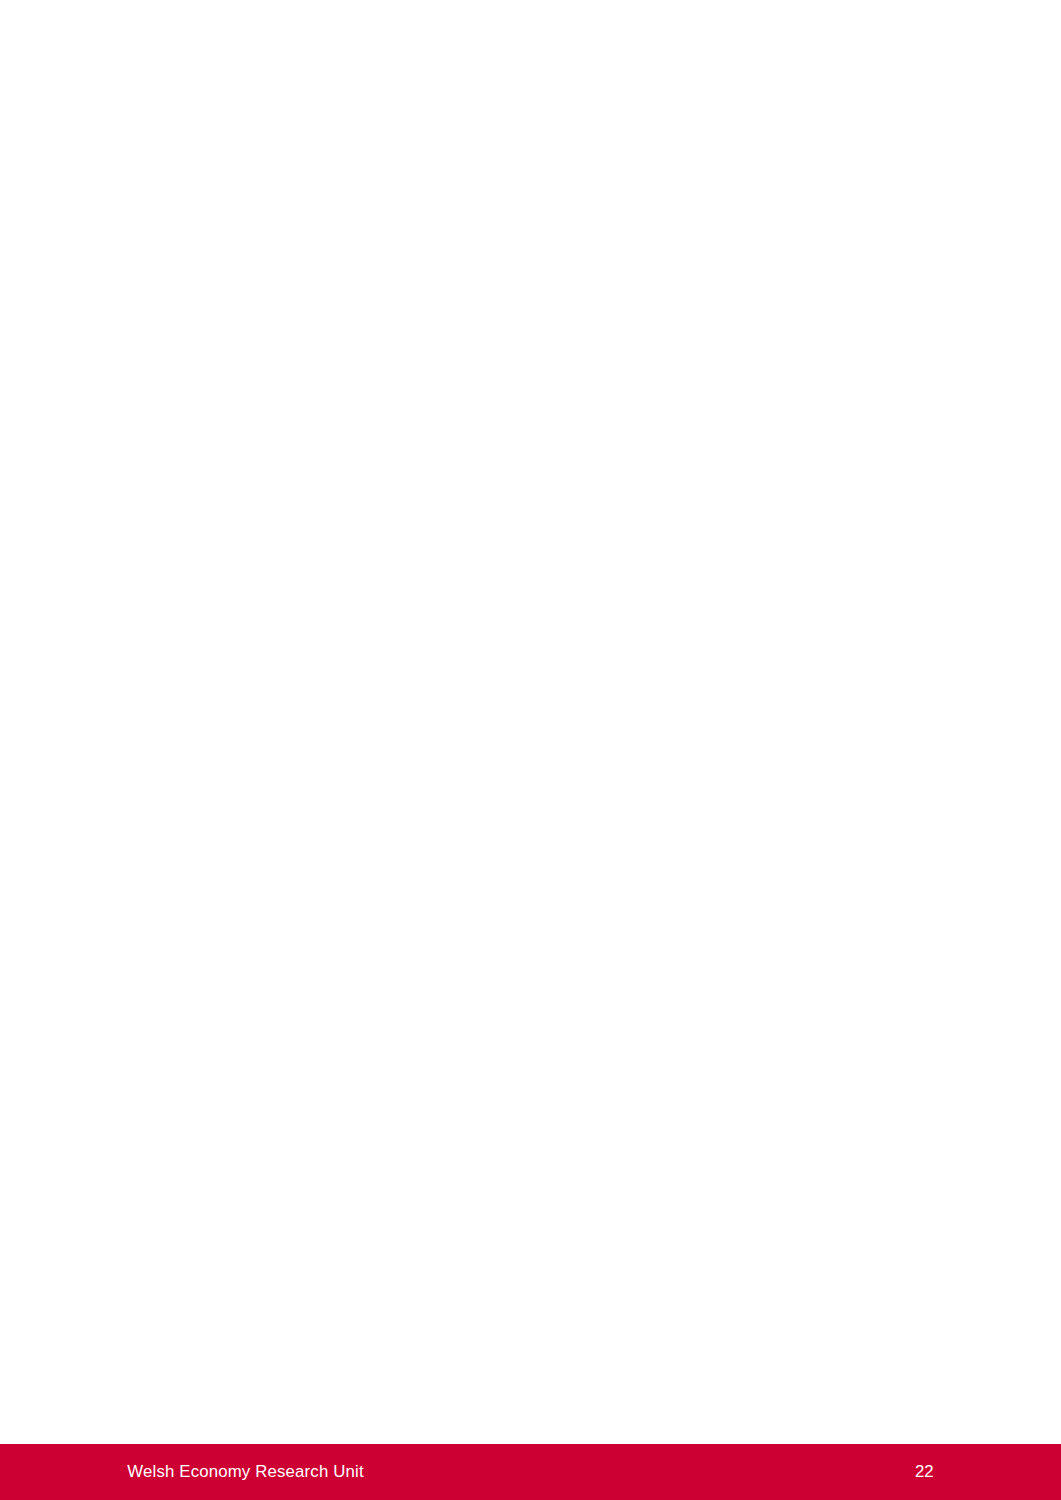Welsh Economy Research Unit 22